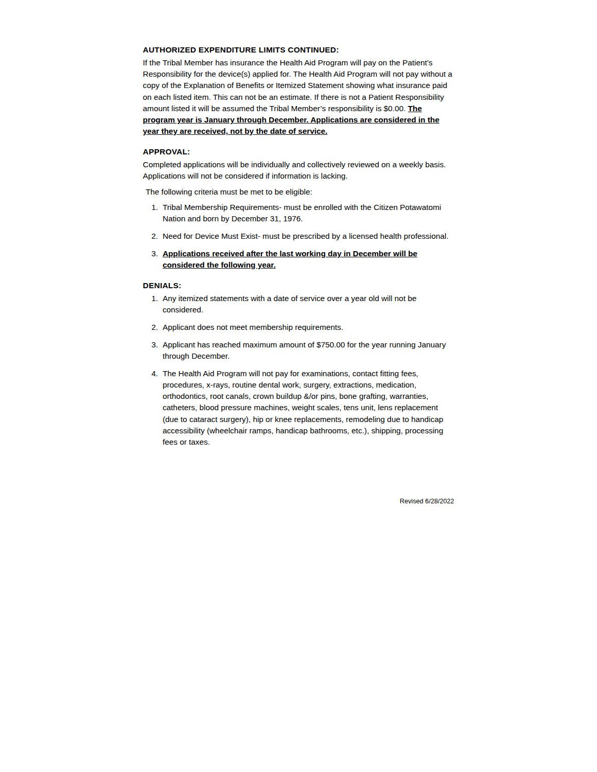AUTHORIZED EXPENDITURE LIMITS CONTINUED:
If the Tribal Member has insurance the Health Aid Program will pay on the Patient’s Responsibility for the device(s) applied for. The Health Aid Program will not pay without a copy of the Explanation of Benefits or Itemized Statement showing what insurance paid on each listed item. This can not be an estimate. If there is not a Patient Responsibility amount listed it will be assumed the Tribal Member’s responsibility is $0.00. The program year is January through December. Applications are considered in the year they are received, not by the date of service.
APPROVAL:
Completed applications will be individually and collectively reviewed on a weekly basis. Applications will not be considered if information is lacking.
The following criteria must be met to be eligible:
Tribal Membership Requirements- must be enrolled with the Citizen Potawatomi Nation and born by December 31, 1976.
Need for Device Must Exist- must be prescribed by a licensed health professional.
Applications received after the last working day in December will be considered the following year.
DENIALS:
Any itemized statements with a date of service over a year old will not be considered.
Applicant does not meet membership requirements.
Applicant has reached maximum amount of $750.00 for the year running January through December.
The Health Aid Program will not pay for examinations, contact fitting fees, procedures, x-rays, routine dental work, surgery, extractions, medication, orthodontics, root canals, crown buildup &/or pins, bone grafting, warranties, catheters, blood pressure machines, weight scales, tens unit, lens replacement (due to cataract surgery), hip or knee replacements, remodeling due to handicap accessibility (wheelchair ramps, handicap bathrooms, etc.), shipping, processing fees or taxes.
Revised 6/28/2022